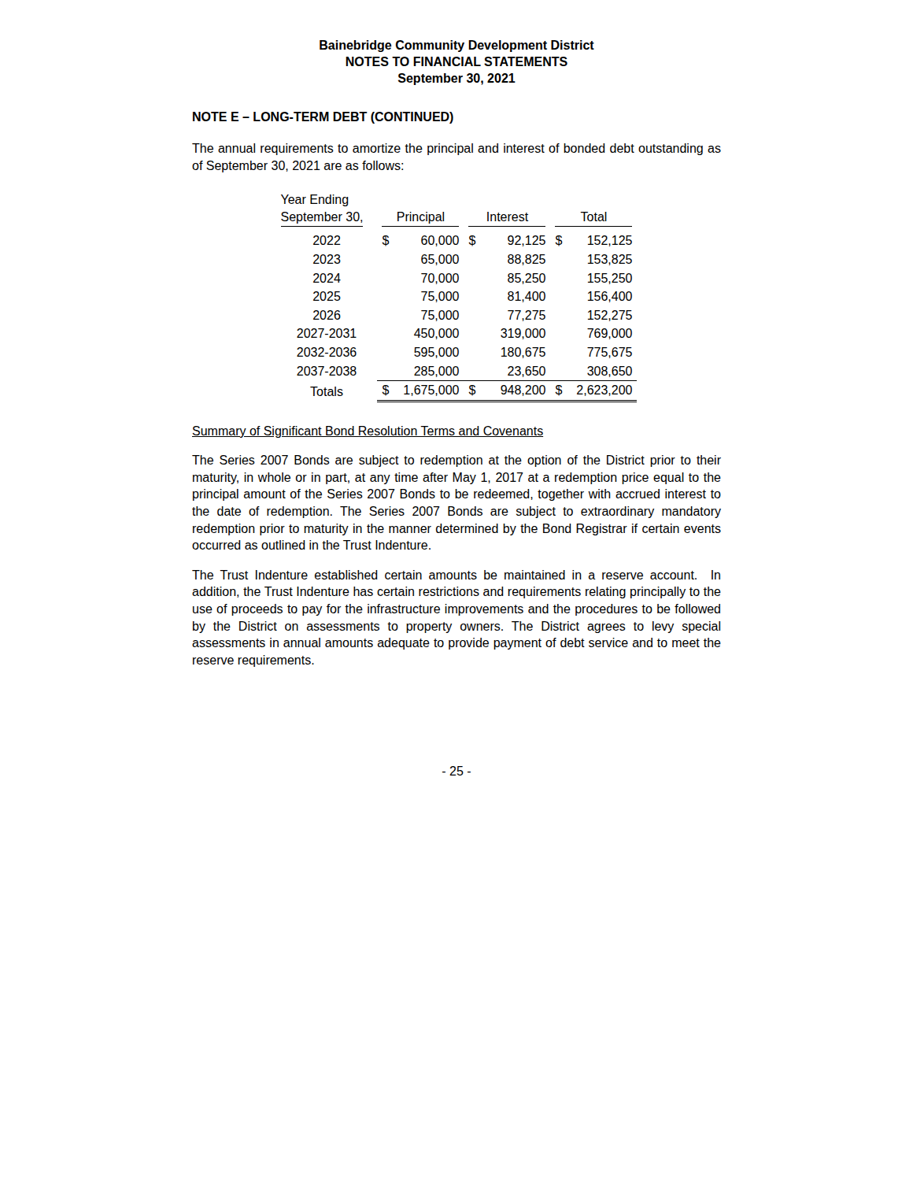Bainebridge Community Development District
NOTES TO FINANCIAL STATEMENTS
September 30, 2021
NOTE E – LONG-TERM DEBT (CONTINUED)
The annual requirements to amortize the principal and interest of bonded debt outstanding as of September 30, 2021 are as follows:
| Year Ending September 30, | Principal | Interest | Total |
| --- | --- | --- | --- |
| 2022 | $ | 60,000 | $ | 92,125 | $ | 152,125 |
| 2023 | | 65,000 | | 88,825 | | 153,825 |
| 2024 | | 70,000 | | 85,250 | | 155,250 |
| 2025 | | 75,000 | | 81,400 | | 156,400 |
| 2026 | | 75,000 | | 77,275 | | 152,275 |
| 2027-2031 | | 450,000 | | 319,000 | | 769,000 |
| 2032-2036 | | 595,000 | | 180,675 | | 775,675 |
| 2037-2038 | | 285,000 | | 23,650 | | 308,650 |
| Totals | $ | 1,675,000 | $ | 948,200 | $ | 2,623,200 |
Summary of Significant Bond Resolution Terms and Covenants
The Series 2007 Bonds are subject to redemption at the option of the District prior to their maturity, in whole or in part, at any time after May 1, 2017 at a redemption price equal to the principal amount of the Series 2007 Bonds to be redeemed, together with accrued interest to the date of redemption. The Series 2007 Bonds are subject to extraordinary mandatory redemption prior to maturity in the manner determined by the Bond Registrar if certain events occurred as outlined in the Trust Indenture.
The Trust Indenture established certain amounts be maintained in a reserve account. In addition, the Trust Indenture has certain restrictions and requirements relating principally to the use of proceeds to pay for the infrastructure improvements and the procedures to be followed by the District on assessments to property owners. The District agrees to levy special assessments in annual amounts adequate to provide payment of debt service and to meet the reserve requirements.
- 25 -